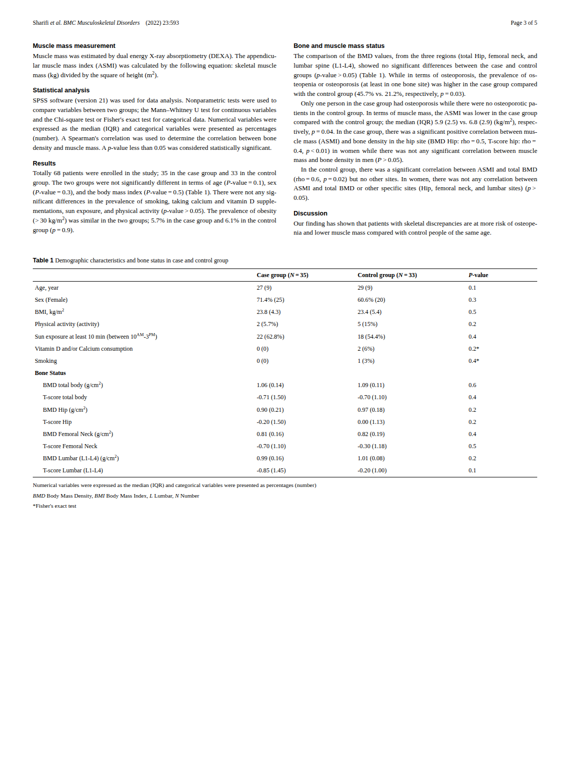Sharifi et al. BMC Musculoskeletal Disorders (2022) 23:593
Page 3 of 5
Muscle mass measurement
Muscle mass was estimated by dual energy X-ray absorptiometry (DEXA). The appendicular muscle mass index (ASMI) was calculated by the following equation: skeletal muscle mass (kg) divided by the square of height (m2).
Statistical analysis
SPSS software (version 21) was used for data analysis. Nonparametric tests were used to compare variables between two groups; the Mann–Whitney U test for continuous variables and the Chi-square test or Fisher's exact test for categorical data. Numerical variables were expressed as the median (IQR) and categorical variables were presented as percentages (number). A Spearman's correlation was used to determine the correlation between bone density and muscle mass. A p-value less than 0.05 was considered statistically significant.
Results
Totally 68 patients were enrolled in the study; 35 in the case group and 33 in the control group. The two groups were not significantly different in terms of age (P-value = 0.1), sex (P-value = 0.3), and the body mass index (P-value = 0.5) (Table 1). There were not any significant differences in the prevalence of smoking, taking calcium and vitamin D supplementations, sun exposure, and physical activity (p-value > 0.05). The prevalence of obesity (> 30 kg/m2) was similar in the two groups; 5.7% in the case group and 6.1% in the control group (p = 0.9).
Bone and muscle mass status
The comparison of the BMD values, from the three regions (total Hip, femoral neck, and lumbar spine (L1-L4), showed no significant differences between the case and control groups (p-value > 0.05) (Table 1). While in terms of osteoporosis, the prevalence of osteopenia or osteoporosis (at least in one bone site) was higher in the case group compared with the control group (45.7% vs. 21.2%, respectively, p = 0.03).
Only one person in the case group had osteoporosis while there were no osteoporotic patients in the control group. In terms of muscle mass, the ASMI was lower in the case group compared with the control group; the median (IQR) 5.9 (2.5) vs. 6.8 (2.9) (kg/m2), respectively, p = 0.04. In the case group, there was a significant positive correlation between muscle mass (ASMI) and bone density in the hip site (BMD Hip: rho = 0.5, T-score hip: rho = 0.4, p < 0.01) in women while there was not any significant correlation between muscle mass and bone density in men (P > 0.05).
In the control group, there was a significant correlation between ASMI and total BMD (rho = 0.6, p = 0.02) but no other sites. In women, there was not any correlation between ASMI and total BMD or other specific sites (Hip, femoral neck, and lumbar sites) (p > 0.05).
Discussion
Our finding has shown that patients with skeletal discrepancies are at more risk of osteopenia and lower muscle mass compared with control people of the same age.
Table 1 Demographic characteristics and bone status in case and control group
| | Case group ( N = 35) | Control group ( N = 33) | P -value |
| --- | --- | --- | --- |
| Age, year | 27 (9) | 29 (9) | 0.1 |
| Sex (Female) | 71.4% (25) | 60.6% (20) | 0.3 |
| BMI, kg/m 2 | 23.8 (4.3) | 23.4 (5.4) | 0.5 |
| Physical activity (activity) | 2 (5.7%) | 5 (15%) | 0.2 |
| Sun exposure at least 10 min (between 10 AM -3 PM ) | 22 (62.8%) | 18 (54.4%) | 0.4 |
| Vitamin D and/or Calcium consumption | 0 (0) | 2 (6%) | 0.2* |
| Smoking | 0 (0) | 1 (3%) | 0.4* |
| Bone Status | | | |
| BMD total body (g/cm 2 ) | 1.06 (0.14) | 1.09 (0.11) | 0.6 |
| T-score total body | -0.71 (1.50) | -0.70 (1.10) | 0.4 |
| BMD Hip (g/cm 2 ) | 0.90 (0.21) | 0.97 (0.18) | 0.2 |
| T-score Hip | -0.20 (1.50) | 0.00 (1.13) | 0.2 |
| BMD Femoral Neck (g/cm 2 ) | 0.81 (0.16) | 0.82 (0.19) | 0.4 |
| T-score Femoral Neck | -0.70 (1.10) | -0.30 (1.18) | 0.5 |
| BMD Lumbar (L1-L4) (g/cm 2 ) | 0.99 (0.16) | 1.01 (0.08) | 0.2 |
| T-score Lumbar (L1-L4) | -0.85 (1.45) | -0.20 (1.00) | 0.1 |
Numerical variables were expressed as the median (IQR) and categorical variables were presented as percentages (number)
BMD Body Mass Density, BMI Body Mass Index, L Lumbar, N Number
*Fisher's exact test